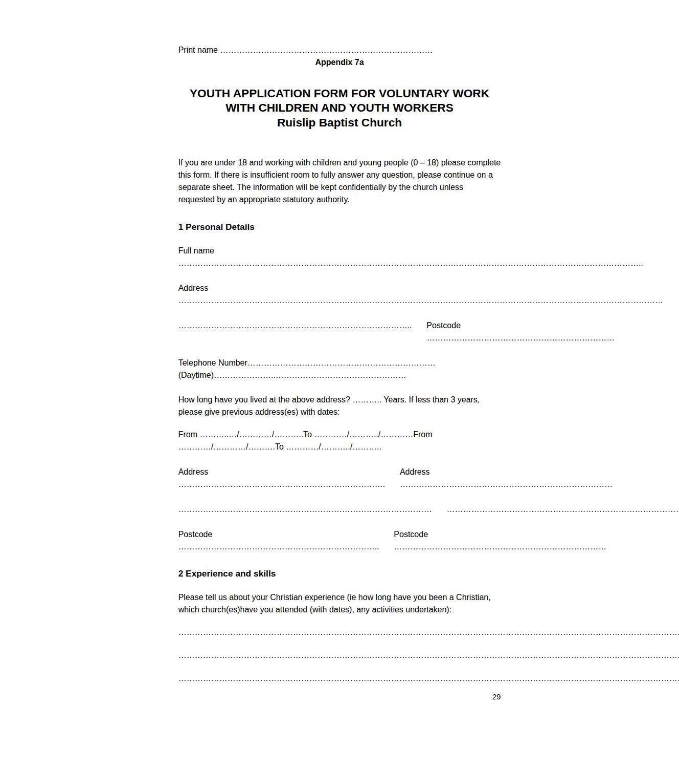Print name ……………………………………………………………………
Appendix 7a
YOUTH APPLICATION FORM FOR VOLUNTARY WORK
WITH CHILDREN AND YOUTH WORKERS
Ruislip Baptist Church
If you are under 18 and working with children and young people (0 – 18) please complete this form. If there is insufficient room to fully answer any question, please continue on a separate sheet. The information will be kept confidentially by the church unless requested by an appropriate statutory authority.
1 Personal Details
Full name ……………………………………………………………………………………….……………………………………………………………..
Address ……………………………………………………………………………………….……………………………………………………………………
…………………………………………………………………………..
Postcode ……………………………………………………………
Telephone Number……………………………………………………………(Daytime)…………………..…………………………………………
How long have you lived at the above address? ……….. Years. If less than 3 years, please give previous address(es) with dates:
From ………..…/…………/………..To …………/………../…………From …………/…………/……….To …………/………../………..
Address ………………………………………………………………….
Address ……………………………………………………………………
…………………………………………………………………………………
………………………………………………………………………………
Postcode ………………………………………………………………..
Postcode ……………………………………………………………………
2 Experience and skills
Please tell us about your Christian experience (ie how long have you been a Christian, which church(es)have you attended (with dates), any activities undertaken):
…………………………………………………………………………………………………………………………………………………………………………
…………………………………………………………………………………………………………………………………………………………………………
…………………………………………………………………………………………………………………………………………………………………………
29